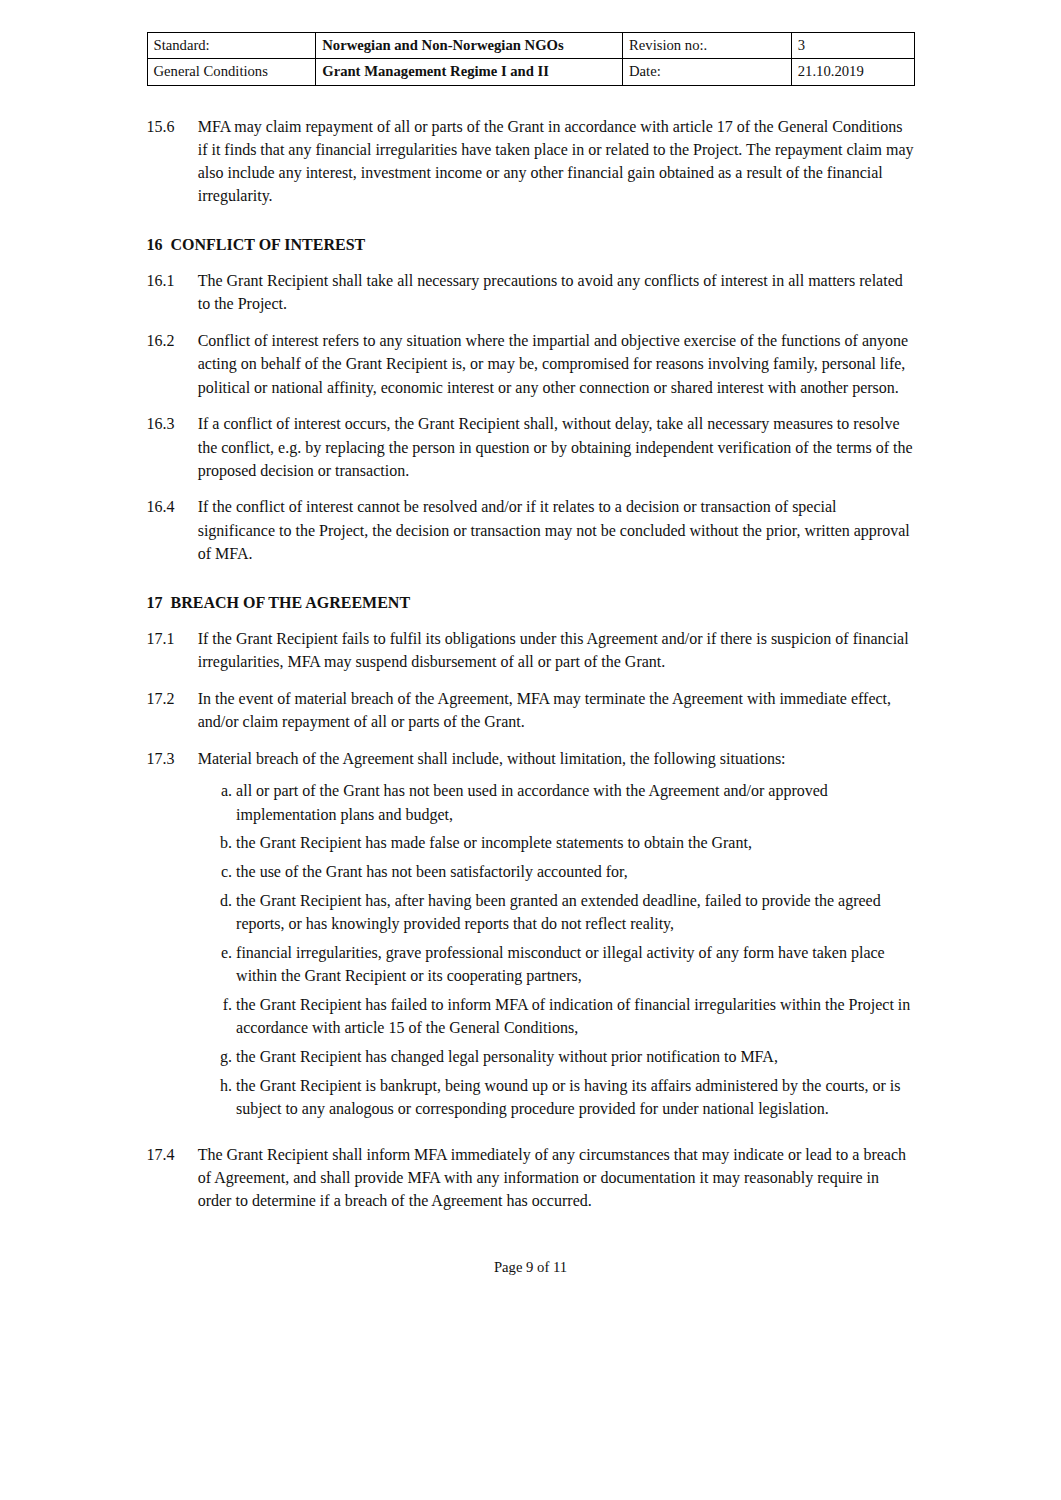| Standard: | Norwegian and Non-Norwegian NGOs | Revision no:. | 3 |
| General Conditions | Grant Management Regime I and II | Date: | 21.10.2019 |
15.6
MFA may claim repayment of all or parts of the Grant in accordance with article 17 of the General Conditions if it finds that any financial irregularities have taken place in or related to the Project. The repayment claim may also include any interest, investment income or any other financial gain obtained as a result of the financial irregularity.
16 Conflict of Interest
16.1
The Grant Recipient shall take all necessary precautions to avoid any conflicts of interest in all matters related to the Project.
16.2
Conflict of interest refers to any situation where the impartial and objective exercise of the functions of anyone acting on behalf of the Grant Recipient is, or may be, compromised for reasons involving family, personal life, political or national affinity, economic interest or any other connection or shared interest with another person.
16.3
If a conflict of interest occurs, the Grant Recipient shall, without delay, take all necessary measures to resolve the conflict, e.g. by replacing the person in question or by obtaining independent verification of the terms of the proposed decision or transaction.
16.4
If the conflict of interest cannot be resolved and/or if it relates to a decision or transaction of special significance to the Project, the decision or transaction may not be concluded without the prior, written approval of MFA.
17 Breach of the Agreement
17.1
If the Grant Recipient fails to fulfil its obligations under this Agreement and/or if there is suspicion of financial irregularities, MFA may suspend disbursement of all or part of the Grant.
17.2
In the event of material breach of the Agreement, MFA may terminate the Agreement with immediate effect, and/or claim repayment of all or parts of the Grant.
17.3
Material breach of the Agreement shall include, without limitation, the following situations:
all or part of the Grant has not been used in accordance with the Agreement and/or approved implementation plans and budget,
the Grant Recipient has made false or incomplete statements to obtain the Grant,
the use of the Grant has not been satisfactorily accounted for,
the Grant Recipient has, after having been granted an extended deadline, failed to provide the agreed reports, or has knowingly provided reports that do not reflect reality,
financial irregularities, grave professional misconduct or illegal activity of any form have taken place within the Grant Recipient or its cooperating partners,
the Grant Recipient has failed to inform MFA of indication of financial irregularities within the Project in accordance with article 15 of the General Conditions,
the Grant Recipient has changed legal personality without prior notification to MFA,
the Grant Recipient is bankrupt, being wound up or is having its affairs administered by the courts, or is subject to any analogous or corresponding procedure provided for under national legislation.
17.4
The Grant Recipient shall inform MFA immediately of any circumstances that may indicate or lead to a breach of Agreement, and shall provide MFA with any information or documentation it may reasonably require in order to determine if a breach of the Agreement has occurred.
Page 9 of 11